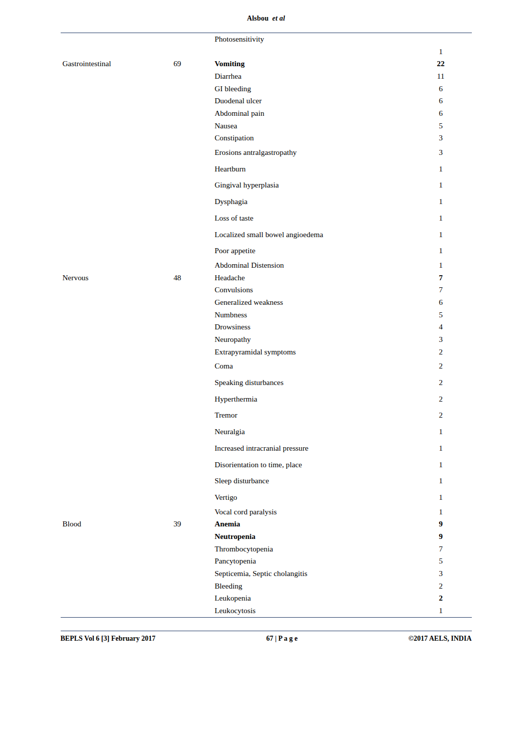Alsbou et al
| | | Photosensitivity | |
| | | | 1 |
| Gastrointestinal | 69 | Vomiting | 22 |
| | | Diarrhea | 11 |
| | | GI bleeding | 6 |
| | | Duodenal ulcer | 6 |
| | | Abdominal pain | 6 |
| | | Nausea | 5 |
| | | Constipation | 3 |
| | | Erosions antralgastropathy | 3 |
| | | Heartburn | 1 |
| | | Gingival hyperplasia | 1 |
| | | Dysphagia | 1 |
| | | Loss of taste | 1 |
| | | Localized small bowel angioedema | 1 |
| | | Poor appetite | 1 |
| | | Abdominal Distension | 1 |
| Nervous | 48 | Headache | 7 |
| | | Convulsions | 7 |
| | | Generalized weakness | 6 |
| | | Numbness | 5 |
| | | Drowsiness | 4 |
| | | Neuropathy | 3 |
| | | Extrapyramidal symptoms | 2 |
| | | Coma | 2 |
| | | Speaking disturbances | 2 |
| | | Hyperthermia | 2 |
| | | Tremor | 2 |
| | | Neuralgia | 1 |
| | | Increased intracranial pressure | 1 |
| | | Disorientation to time, place | 1 |
| | | Sleep disturbance | 1 |
| | | Vertigo | 1 |
| | | Vocal cord paralysis | 1 |
| Blood | 39 | Anemia | 9 |
| | | Neutropenia | 9 |
| | | Thrombocytopenia | 7 |
| | | Pancytopenia | 5 |
| | | Septicemia, Septic cholangitis | 3 |
| | | Bleeding | 2 |
| | | Leukopenia | 2 |
| | | Leukocytosis | 1 |
BEPLS Vol 6 [3] February 2017 67 | P a g e ©2017 AELS, INDIA